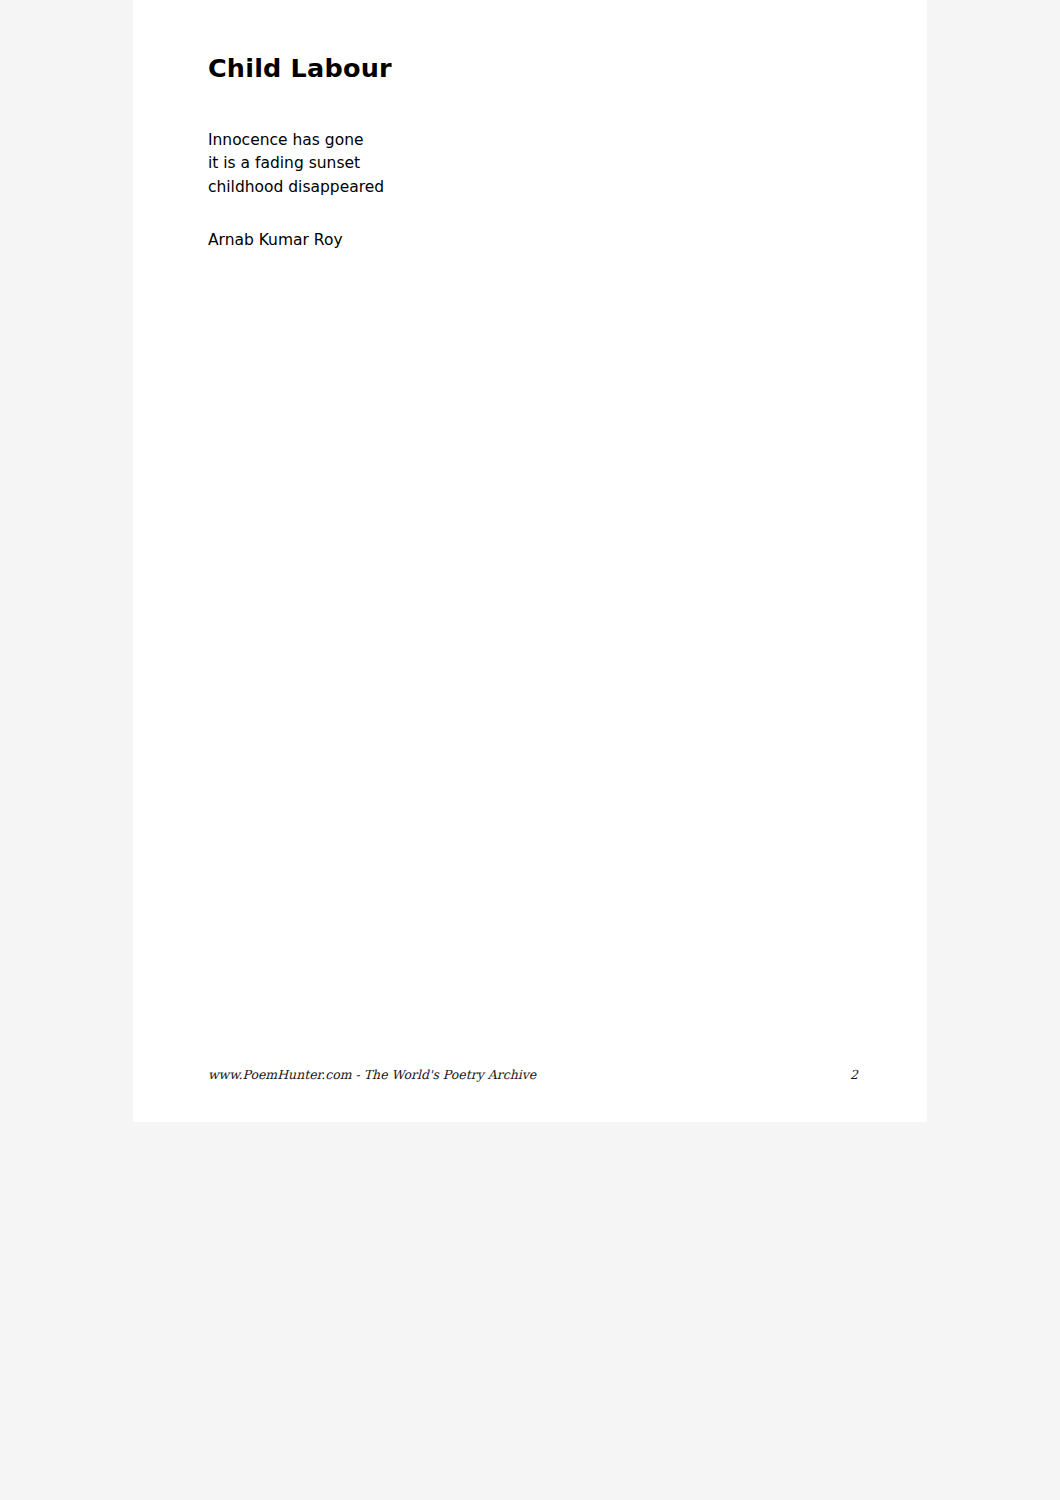Child Labour
Innocence has gone
it is a fading sunset
childhood disappeared
Arnab Kumar Roy
2 www.PoemHunter.com - The World's Poetry Archive